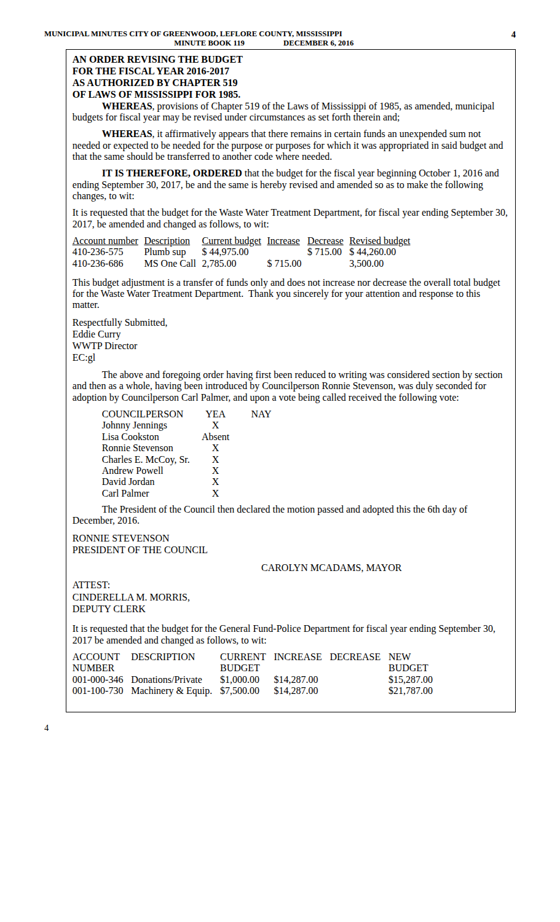4 MUNICIPAL MINUTES CITY OF GREENWOOD, LEFLORE COUNTY, MISSISSIPPI MINUTE BOOK 119 DECEMBER 6, 2016
AN ORDER REVISING THE BUDGET
FOR THE FISCAL YEAR 2016-2017
AS AUTHORIZED BY CHAPTER 519
OF LAWS OF MISSISSIPPI FOR 1985.
WHEREAS, provisions of Chapter 519 of the Laws of Mississippi of 1985, as amended, municipal budgets for fiscal year may be revised under circumstances as set forth therein and;
WHEREAS, it affirmatively appears that there remains in certain funds an unexpended sum not needed or expected to be needed for the purpose or purposes for which it was appropriated in said budget and that the same should be transferred to another code where needed.
IT IS THEREFORE, ORDERED that the budget for the fiscal year beginning October 1, 2016 and ending September 30, 2017, be and the same is hereby revised and amended so as to make the following changes, to wit:
It is requested that the budget for the Waste Water Treatment Department, for fiscal year ending September 30, 2017, be amended and changed as follows, to wit:
| Account number | Description | Current budget | Increase | Decrease | Revised budget |
| --- | --- | --- | --- | --- | --- |
| 410-236-575 | Plumb sup | $ 44,975.00 | | $ 715.00 | $ 44,260.00 |
| 410-236-686 | MS One Call | 2,785.00 | $ 715.00 | | 3,500.00 |
This budget adjustment is a transfer of funds only and does not increase nor decrease the overall total budget for the Waste Water Treatment Department. Thank you sincerely for your attention and response to this matter.
Respectfully Submitted,
Eddie Curry
WWTP Director
EC:gl
The above and foregoing order having first been reduced to writing was considered section by section and then as a whole, having been introduced by Councilperson Ronnie Stevenson, was duly seconded for adoption by Councilperson Carl Palmer, and upon a vote being called received the following vote:
| COUNCILPERSON | YEA | NAY |
| --- | --- | --- |
| Johnny Jennings | X | |
| Lisa Cookston | Absent | |
| Ronnie Stevenson | X | |
| Charles E. McCoy, Sr. | X | |
| Andrew Powell | X | |
| David Jordan | X | |
| Carl Palmer | X | |
The President of the Council then declared the motion passed and adopted this the 6th day of December, 2016.
RONNIE STEVENSON
PRESIDENT OF THE COUNCIL
CAROLYN MCADAMS, MAYOR
ATTEST:
CINDERELLA M. MORRIS,
DEPUTY CLERK
It is requested that the budget for the General Fund-Police Department for fiscal year ending September 30, 2017 be amended and changed as follows, to wit:
| ACCOUNT NUMBER | DESCRIPTION | CURRENT BUDGET | INCREASE | DECREASE | NEW BUDGET |
| --- | --- | --- | --- | --- | --- |
| 001-000-346 | Donations/Private | $1,000.00 | $14,287.00 | | $15,287.00 |
| 001-100-730 | Machinery & Equip. | $7,500.00 | $14,287.00 | | $21,787.00 |
4